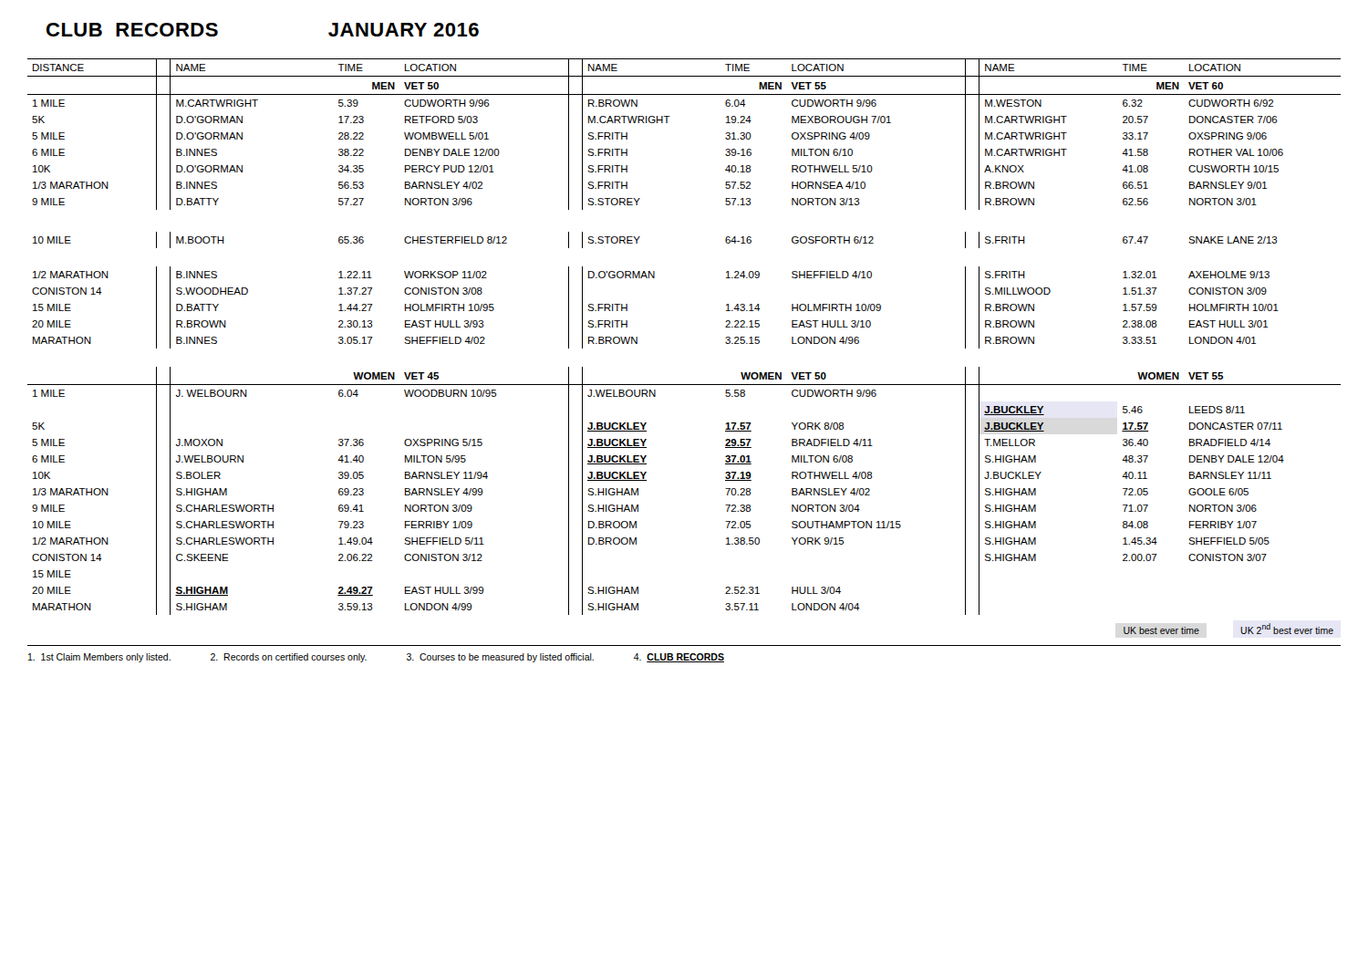CLUB RECORDS JANUARY 2016
| DISTANCE | | NAME | TIME | LOCATION | | NAME | TIME | LOCATION | | NAME | TIME | LOCATION |
| --- | --- | --- | --- | --- | --- | --- | --- | --- | --- | --- | --- | --- |
| | | MEN | VET 50 | | MEN | VET 55 | | MEN | VET 60 |
| 1 MILE | | M.CARTWRIGHT | 5.39 | CUDWORTH 9/96 | | R.BROWN | 6.04 | CUDWORTH 9/96 | | M.WESTON | 6.32 | CUDWORTH 6/92 |
| 5K | | D.O'GORMAN | 17.23 | RETFORD 5/03 | | M.CARTWRIGHT | 19.24 | MEXBOROUGH 7/01 | | M.CARTWRIGHT | 20.57 | DONCASTER 7/06 |
| 5 MILE | | D.O'GORMAN | 28.22 | WOMBWELL 5/01 | | S.FRITH | 31.30 | OXSPRING 4/09 | | M.CARTWRIGHT | 33.17 | OXSPRING 9/06 |
| 6 MILE | | B.INNES | 38.22 | DENBY DALE 12/00 | | S.FRITH | 39-16 | MILTON 6/10 | | M.CARTWRIGHT | 41.58 | ROTHER VAL 10/06 |
| 10K | | D.O'GORMAN | 34.35 | PERCY PUD 12/01 | | S.FRITH | 40.18 | ROTHWELL 5/10 | | A.KNOX | 41.08 | CUSWORTH 10/15 |
| 1/3 MARATHON | | B.INNES | 56.53 | BARNSLEY 4/02 | | S.FRITH | 57.52 | HORNSEA 4/10 | | R.BROWN | 66.51 | BARNSLEY 9/01 |
| 9 MILE | | D.BATTY | 57.27 | NORTON 3/96 | | S.STOREY | 57.13 | NORTON 3/13 | | R.BROWN | 62.56 | NORTON 3/01 |
| 10 MILE | | M.BOOTH | 65.36 | CHESTERFIELD 8/12 | | S.STOREY | 64-16 | GOSFORTH 6/12 | | S.FRITH | 67.47 | SNAKE LANE 2/13 |
| 1/2 MARATHON | | B.INNES | 1.22.11 | WORKSOP 11/02 | | D.O'GORMAN | 1.24.09 | SHEFFIELD 4/10 | | S.FRITH | 1.32.01 | AXEHOLME 9/13 |
| CONISTON 14 | | S.WOODHEAD | 1.37.27 | CONISTON 3/08 | | | | | | S.MILLWOOD | 1.51.37 | CONISTON 3/09 |
| 15 MILE | | D.BATTY | 1.44.27 | HOLMFIRTH 10/95 | | S.FRITH | 1.43.14 | HOLMFIRTH 10/09 | | R.BROWN | 1.57.59 | HOLMFIRTH 10/01 |
| 20 MILE | | R.BROWN | 2.30.13 | EAST HULL 3/93 | | S.FRITH | 2.22.15 | EAST HULL 3/10 | | R.BROWN | 2.38.08 | EAST HULL 3/01 |
| MARATHON | | B.INNES | 3.05.17 | SHEFFIELD 4/02 | | R.BROWN | 3.25.15 | LONDON 4/96 | | R.BROWN | 3.33.51 | LONDON 4/01 |
| | | WOMEN | VET 45 | | WOMEN | VET 50 | | WOMEN | VET 55 |
| 1 MILE | | J. WELBOURN | 6.04 | WOODBURN 10/95 | | J.WELBOURN | 5.58 | CUDWORTH 9/96 | | | | |
| | | | | | | | | | | J.BUCKLEY | 5.46 | LEEDS 8/11 |
| 5K | | | | | | J.BUCKLEY | 17.57 | YORK 8/08 | | J.BUCKLEY | 17.57 | DONCASTER 07/11 |
| 5 MILE | | J.MOXON | 37.36 | OXSPRING 5/15 | | J.BUCKLEY | 29.57 | BRADFIELD 4/11 | | T.MELLOR | 36.40 | BRADFIELD 4/14 |
| 6 MILE | | J.WELBOURN | 41.40 | MILTON 5/95 | | J.BUCKLEY | 37.01 | MILTON 6/08 | | S.HIGHAM | 48.37 | DENBY DALE 12/04 |
| 10K | | S.BOLER | 39.05 | BARNSLEY 11/94 | | J.BUCKLEY | 37.19 | ROTHWELL 4/08 | | J.BUCKLEY | 40.11 | BARNSLEY 11/11 |
| 1/3 MARATHON | | S.HIGHAM | 69.23 | BARNSLEY 4/99 | | S.HIGHAM | 70.28 | BARNSLEY 4/02 | | S.HIGHAM | 72.05 | GOOLE 6/05 |
| 9 MILE | | S.CHARLESWORTH | 69.41 | NORTON 3/09 | | S.HIGHAM | 72.38 | NORTON 3/04 | | S.HIGHAM | 71.07 | NORTON 3/06 |
| 10 MILE | | S.CHARLESWORTH | 79.23 | FERRIBY 1/09 | | D.BROOM | 72.05 | SOUTHAMPTON 11/15 | | S.HIGHAM | 84.08 | FERRIBY 1/07 |
| 1/2 MARATHON | | S.CHARLESWORTH | 1.49.04 | SHEFFIELD 5/11 | | D.BROOM | 1.38.50 | YORK 9/15 | | S.HIGHAM | 1.45.34 | SHEFFIELD 5/05 |
| CONISTON 14 | | C.SKEENE | 2.06.22 | CONISTON 3/12 | | | | | | S.HIGHAM | 2.00.07 | CONISTON 3/07 |
| 15 MILE | | | | | | | | | | | | |
| 20 MILE | | S.HIGHAM | 2.49.27 | EAST HULL 3/99 | | S.HIGHAM | 2.52.31 | HULL 3/04 | | | | |
| MARATHON | | S.HIGHAM | 3.59.13 | LONDON 4/99 | | S.HIGHAM | 3.57.11 | LONDON 4/04 | | | | |
UK best ever time UK 2nd best ever time
1. 1st Claim Members only listed. 2. Records on certified courses only. 3. Courses to be measured by listed official. 4. CLUB RECORDS